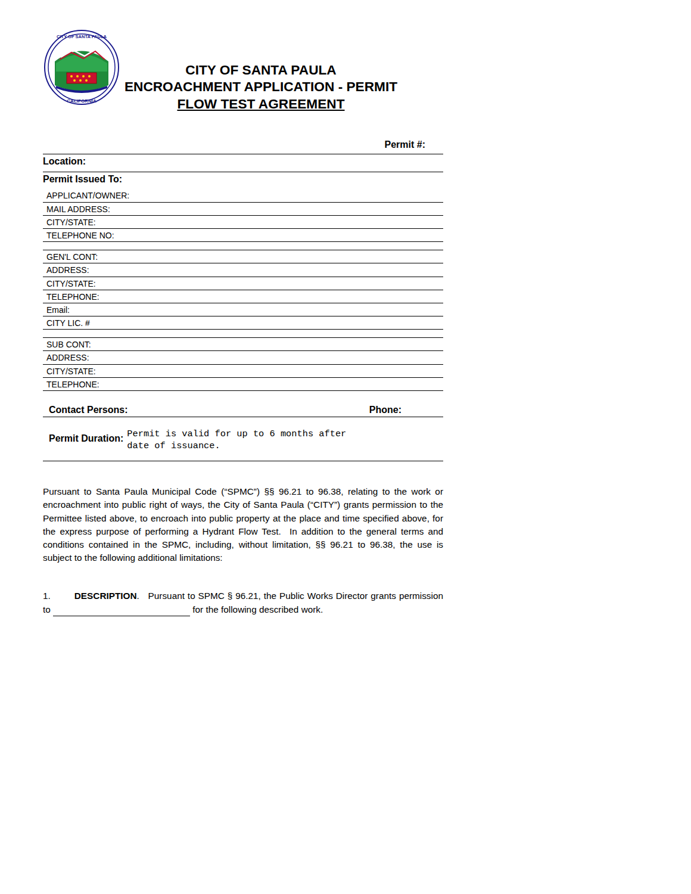CITY OF SANTA PAULA CALIFORNIA
CITY OF SANTA PAULA
ENCROACHMENT APPLICATION - PERMIT
FLOW TEST AGREEMENT
Permit #:
Location:
Permit Issued To:
| APPLICANT/OWNER: | |
| MAIL ADDRESS: | |
| CITY/STATE: | |
| TELEPHONE NO: | |
| GEN'L CONT: | |
| ADDRESS: | |
| CITY/STATE: | |
| TELEPHONE: | |
| Email: | |
| CITY LIC. # | |
| SUB CONT: | |
| ADDRESS: | |
| CITY/STATE: | |
| TELEPHONE: | |
Contact Persons:
Phone:
Permit Duration:
Permit is valid for up to 6 months after
date of issuance.
Pursuant to Santa Paula Municipal Code (“SPMC”) §§ 96.21 to 96.38, relating to the work or encroachment into public right of ways, the City of Santa Paula (“CITY”) grants permission to the Permittee listed above, to encroach into public property at the place and time specified above, for the express purpose of performing a Hydrant Flow Test. In addition to the general terms and conditions contained in the SPMC, including, without limitation, §§ 96.21 to 96.38, the use is subject to the following additional limitations:
1. DESCRIPTION. Pursuant to SPMC § 96.21, the Public Works Director grants permission to for the following described work.